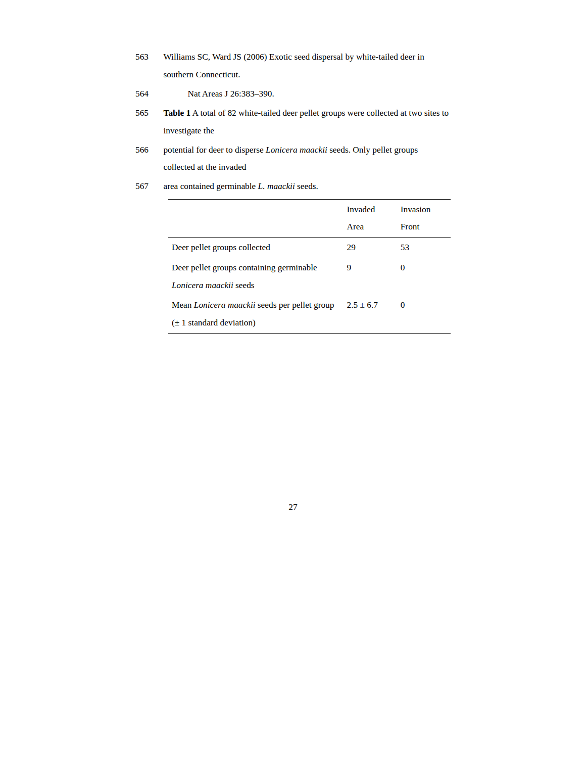563
Williams SC, Ward JS (2006) Exotic seed dispersal by white-tailed deer in southern Connecticut.
564
Nat Areas J 26:383–390.
565
Table 1 A total of 82 white-tailed deer pellet groups were collected at two sites to investigate the
566
potential for deer to disperse Lonicera maackii seeds. Only pellet groups collected at the invaded
567
area contained germinable L. maackii seeds.
| | Invaded Area | Invasion Front |
| --- | --- | --- |
| Deer pellet groups collected | 29 | 53 |
| Deer pellet groups containing germinable Lonicera maackii seeds | 9 | 0 |
| Mean Lonicera maackii seeds per pellet group (± 1 standard deviation) | 2.5 ± 6.7 | 0 |
27